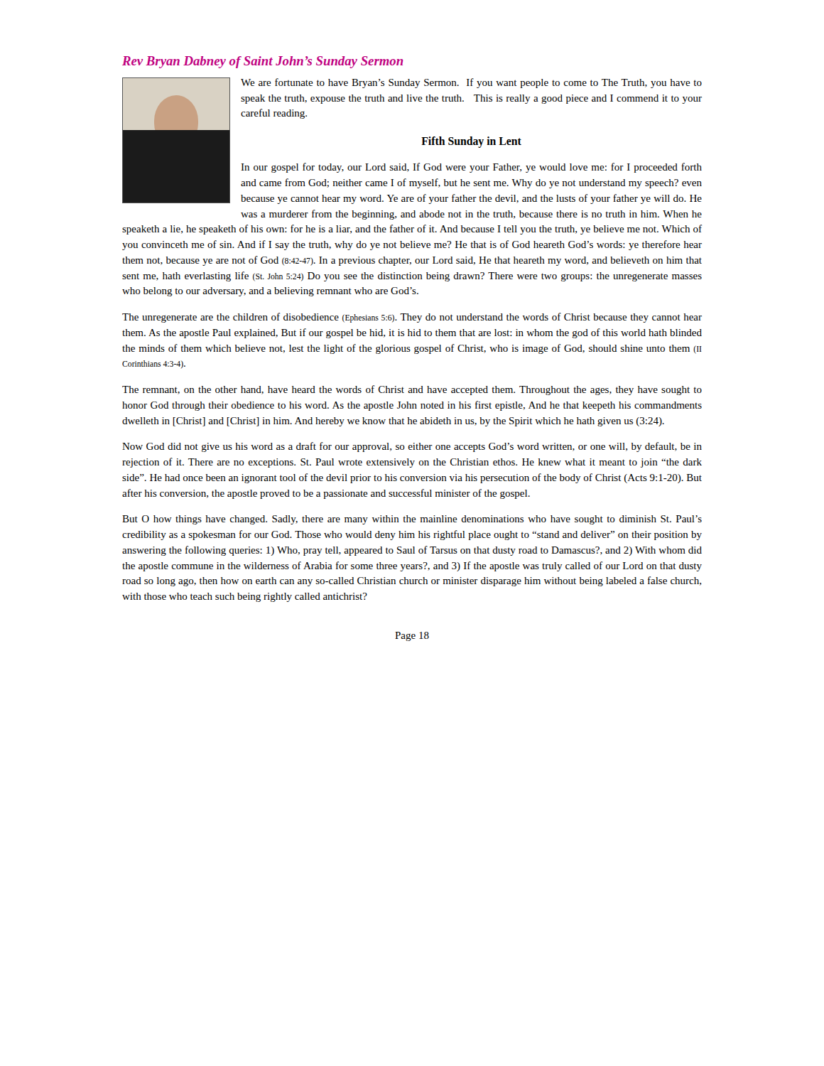Rev Bryan Dabney of Saint John’s Sunday Sermon
We are fortunate to have Bryan’s Sunday Sermon. If you want people to come to The Truth, you have to speak the truth, expouse the truth and live the truth. This is really a good piece and I commend it to your careful reading.
Fifth Sunday in Lent
In our gospel for today, our Lord said, If God were your Father, ye would love me: for I proceeded forth and came from God; neither came I of myself, but he sent me. Why do ye not understand my speech? even because ye cannot hear my word. Ye are of your father the devil, and the lusts of your father ye will do. He was a murderer from the beginning, and abode not in the truth, because there is no truth in him. When he speaketh a lie, he speaketh of his own: for he is a liar, and the father of it. And because I tell you the truth, ye believe me not. Which of you convinceth me of sin. And if I say the truth, why do ye not believe me? He that is of God heareth God’s words: ye therefore hear them not, because ye are not of God (8:42-47). In a previous chapter, our Lord said, He that heareth my word, and believeth on him that sent me, hath everlasting life (St. John 5:24) Do you see the distinction being drawn? There were two groups: the unregenerate masses who belong to our adversary, and a believing remnant who are God’s.
The unregenerate are the children of disobedience (Ephesians 5:6). They do not understand the words of Christ because they cannot hear them. As the apostle Paul explained, But if our gospel be hid, it is hid to them that are lost: in whom the god of this world hath blinded the minds of them which believe not, lest the light of the glorious gospel of Christ, who is image of God, should shine unto them (II Corinthians 4:3-4).
The remnant, on the other hand, have heard the words of Christ and have accepted them. Throughout the ages, they have sought to honor God through their obedience to his word. As the apostle John noted in his first epistle, And he that keepeth his commandments dwelleth in [Christ] and [Christ] in him. And hereby we know that he abideth in us, by the Spirit which he hath given us (3:24).
Now God did not give us his word as a draft for our approval, so either one accepts God’s word written, or one will, by default, be in rejection of it. There are no exceptions. St. Paul wrote extensively on the Christian ethos. He knew what it meant to join “the dark side”. He had once been an ignorant tool of the devil prior to his conversion via his persecution of the body of Christ (Acts 9:1-20). But after his conversion, the apostle proved to be a passionate and successful minister of the gospel.
But O how things have changed. Sadly, there are many within the mainline denominations who have sought to diminish St. Paul’s credibility as a spokesman for our God. Those who would deny him his rightful place ought to “stand and deliver” on their position by answering the following queries: 1) Who, pray tell, appeared to Saul of Tarsus on that dusty road to Damascus?, and 2) With whom did the apostle commune in the wilderness of Arabia for some three years?, and 3) If the apostle was truly called of our Lord on that dusty road so long ago, then how on earth can any so-called Christian church or minister disparage him without being labeled a false church, with those who teach such being rightly called antichrist?
Page 18